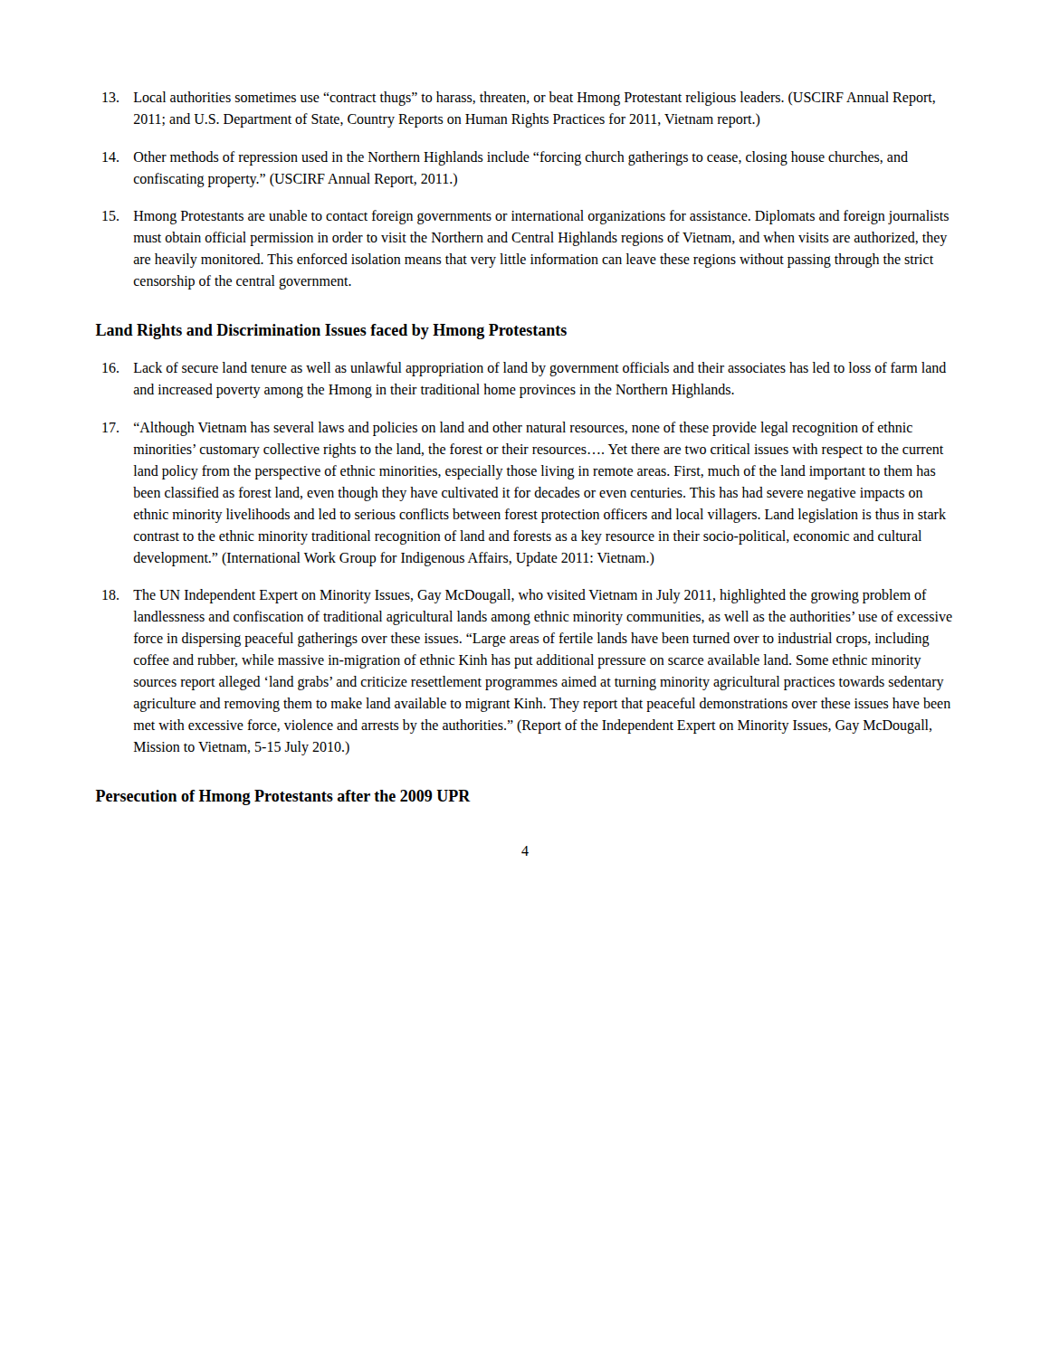13. Local authorities sometimes use “contract thugs” to harass, threaten, or beat Hmong Protestant religious leaders. (USCIRF Annual Report, 2011; and U.S. Department of State, Country Reports on Human Rights Practices for 2011, Vietnam report.)
14. Other methods of repression used in the Northern Highlands include “forcing church gatherings to cease, closing house churches, and confiscating property.” (USCIRF Annual Report, 2011.)
15. Hmong Protestants are unable to contact foreign governments or international organizations for assistance. Diplomats and foreign journalists must obtain official permission in order to visit the Northern and Central Highlands regions of Vietnam, and when visits are authorized, they are heavily monitored. This enforced isolation means that very little information can leave these regions without passing through the strict censorship of the central government.
Land Rights and Discrimination Issues faced by Hmong Protestants
16. Lack of secure land tenure as well as unlawful appropriation of land by government officials and their associates has led to loss of farm land and increased poverty among the Hmong in their traditional home provinces in the Northern Highlands.
17.“Although Vietnam has several laws and policies on land and other natural resources, none of these provide legal recognition of ethnic minorities’ customary collective rights to the land, the forest or their resources…. Yet there are two critical issues with respect to the current land policy from the perspective of ethnic minorities, especially those living in remote areas. First, much of the land important to them has been classified as forest land, even though they have cultivated it for decades or even centuries. This has had severe negative impacts on ethnic minority livelihoods and led to serious conflicts between forest protection officers and local villagers. Land legislation is thus in stark contrast to the ethnic minority traditional recognition of land and forests as a key resource in their socio-political, economic and cultural development.” (International Work Group for Indigenous Affairs, Update 2011: Vietnam.)
18. The UN Independent Expert on Minority Issues, Gay McDougall, who visited Vietnam in July 2011, highlighted the growing problem of landlessness and confiscation of traditional agricultural lands among ethnic minority communities, as well as the authorities’ use of excessive force in dispersing peaceful gatherings over these issues. “Large areas of fertile lands have been turned over to industrial crops, including coffee and rubber, while massive in-migration of ethnic Kinh has put additional pressure on scarce available land. Some ethnic minority sources report alleged ‘land grabs’ and criticize resettlement programmes aimed at turning minority agricultural practices towards sedentary agriculture and removing them to make land available to migrant Kinh. They report that peaceful demonstrations over these issues have been met with excessive force, violence and arrests by the authorities.” (Report of the Independent Expert on Minority Issues, Gay McDougall, Mission to Vietnam, 5-15 July 2010.)
Persecution of Hmong Protestants after the 2009 UPR
4